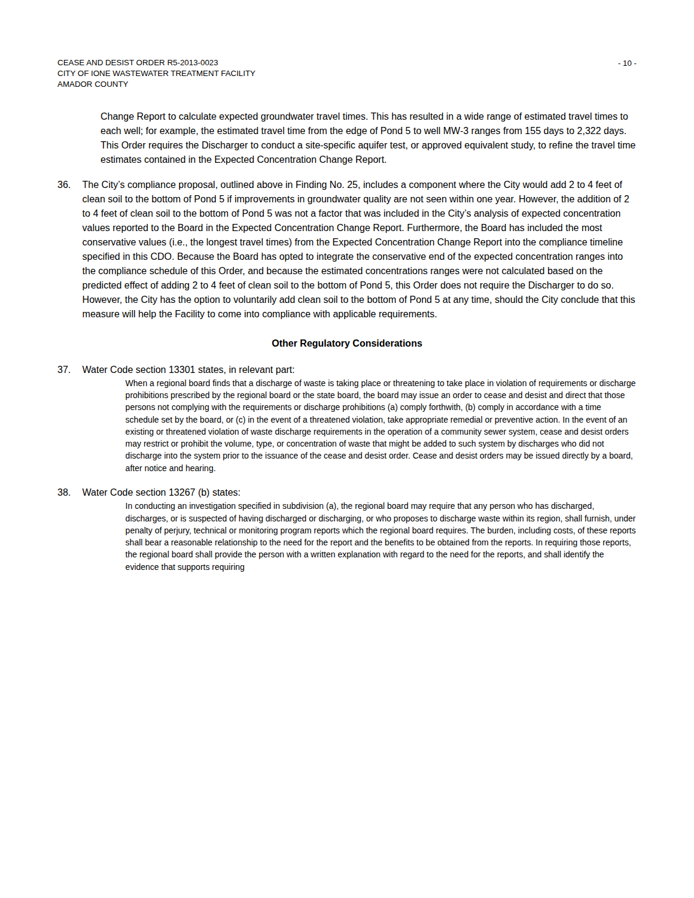Cease and Desist Order R5-2013-0023
City of Ione Wastewater Treatment Facility
Amador County
- 10 -
Change Report to calculate expected groundwater travel times. This has resulted in a wide range of estimated travel times to each well; for example, the estimated travel time from the edge of Pond 5 to well MW-3 ranges from 155 days to 2,322 days. This Order requires the Discharger to conduct a site-specific aquifer test, or approved equivalent study, to refine the travel time estimates contained in the Expected Concentration Change Report.
36. The City’s compliance proposal, outlined above in Finding No. 25, includes a component where the City would add 2 to 4 feet of clean soil to the bottom of Pond 5 if improvements in groundwater quality are not seen within one year. However, the addition of 2 to 4 feet of clean soil to the bottom of Pond 5 was not a factor that was included in the City’s analysis of expected concentration values reported to the Board in the Expected Concentration Change Report. Furthermore, the Board has included the most conservative values (i.e., the longest travel times) from the Expected Concentration Change Report into the compliance timeline specified in this CDO. Because the Board has opted to integrate the conservative end of the expected concentration ranges into the compliance schedule of this Order, and because the estimated concentrations ranges were not calculated based on the predicted effect of adding 2 to 4 feet of clean soil to the bottom of Pond 5, this Order does not require the Discharger to do so. However, the City has the option to voluntarily add clean soil to the bottom of Pond 5 at any time, should the City conclude that this measure will help the Facility to come into compliance with applicable requirements.
Other Regulatory Considerations
37. Water Code section 13301 states, in relevant part:
When a regional board finds that a discharge of waste is taking place or threatening to take place in violation of requirements or discharge prohibitions prescribed by the regional board or the state board, the board may issue an order to cease and desist and direct that those persons not complying with the requirements or discharge prohibitions (a) comply forthwith, (b) comply in accordance with a time schedule set by the board, or (c) in the event of a threatened violation, take appropriate remedial or preventive action. In the event of an existing or threatened violation of waste discharge requirements in the operation of a community sewer system, cease and desist orders may restrict or prohibit the volume, type, or concentration of waste that might be added to such system by discharges who did not discharge into the system prior to the issuance of the cease and desist order. Cease and desist orders may be issued directly by a board, after notice and hearing.
38. Water Code section 13267 (b) states:
In conducting an investigation specified in subdivision (a), the regional board may require that any person who has discharged, discharges, or is suspected of having discharged or discharging, or who proposes to discharge waste within its region, shall furnish, under penalty of perjury, technical or monitoring program reports which the regional board requires. The burden, including costs, of these reports shall bear a reasonable relationship to the need for the report and the benefits to be obtained from the reports. In requiring those reports, the regional board shall provide the person with a written explanation with regard to the need for the reports, and shall identify the evidence that supports requiring